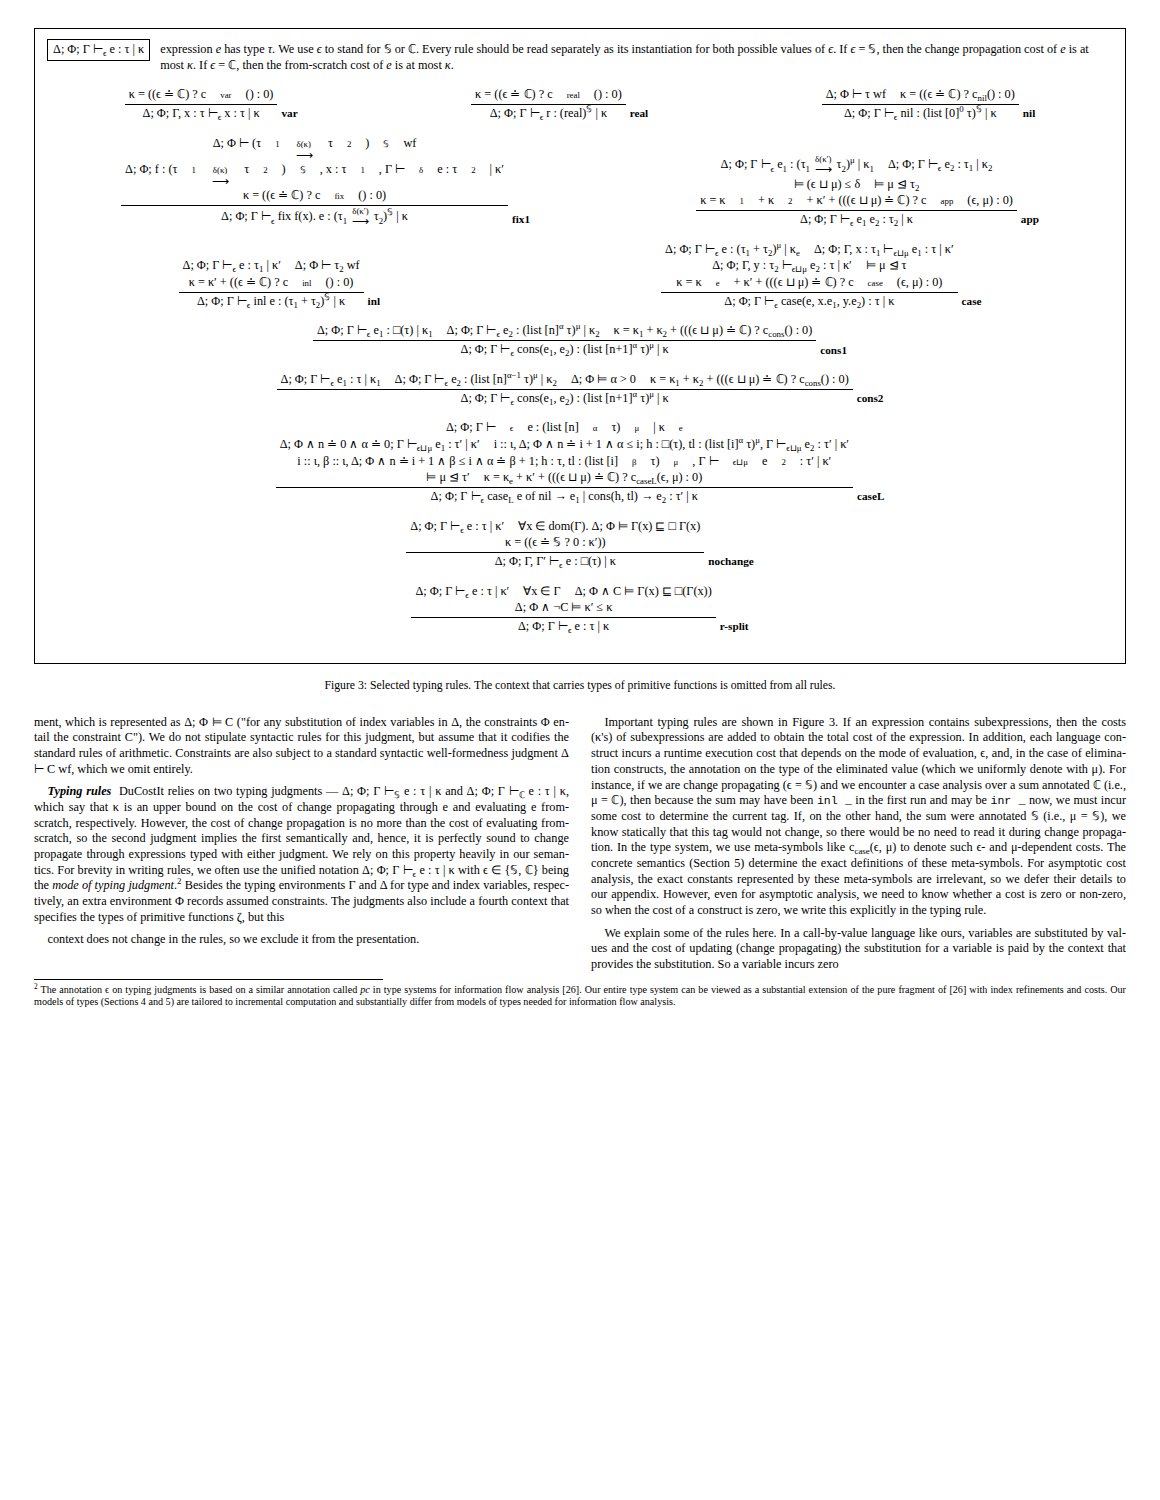Δ; Φ; Γ ⊢ϵ e : τ | κ expression e has type τ. We use ϵ to stand for 𝕊 or ℂ. Every rule should be read separately as its instantiation for both possible values of ϵ. If ϵ = 𝕊, then the change propagation cost of e is at most κ. If ϵ = ℂ, then the from-scratch cost of e is at most κ.
κ = ((ϵ ≐ ℂ) ? cvar() : 0)
Δ; Φ; Γ, x : τ ⊢ϵ x : τ | κ
var
κ = ((ϵ ≐ ℂ) ? creal() : 0)
Δ; Φ; Γ ⊢ϵ r : (real)𝕊 | κ
real
Δ; Φ ⊢ τ wf κ = ((ϵ ≐ ℂ) ? cnil() : 0)
Δ; Φ; Γ ⊢ϵ nil : (list [0]0 τ)𝕊 | κ
nil
Δ; Φ ⊢ (τ1 δ(κ)⟶ τ2)𝕊 wf
Δ; Φ; f : (τ1 δ(κ)⟶ τ2)𝕊, x : τ1, Γ ⊢δ e : τ2 | κ′
κ = ((ϵ ≐ ℂ) ? cfix() : 0)
Δ; Φ; Γ ⊢ϵ fix f(x). e : (τ1 δ(κ′)⟶ τ2)𝕊 | κ
fix1
Δ; Φ; Γ ⊢ϵ e1 : (τ1 δ(κ′)⟶ τ2)μ | κ1 Δ; Φ; Γ ⊢ϵ e2 : τ1 | κ2
⊨ (ϵ ⊔ μ) ≤ δ ⊨ μ ⊴ τ2
κ = κ1 + κ2 + κ′ + (((ϵ ⊔ μ) ≐ ℂ) ? capp(ϵ, μ) : 0)
Δ; Φ; Γ ⊢ϵ e1 e2 : τ2 | κ
app
Δ; Φ; Γ ⊢ϵ e : τ1 | κ′ Δ; Φ ⊢ τ2 wf
κ = κ′ + ((ϵ ≐ ℂ) ? cinl() : 0)
Δ; Φ; Γ ⊢ϵ inl e : (τ1 + τ2)𝕊 | κ
inl
Δ; Φ; Γ ⊢ϵ e : (τ1 + τ2)μ | κe Δ; Φ; Γ, x : τ1 ⊢ϵ⊔μ e1 : τ | κ′
Δ; Φ; Γ, y : τ2 ⊢ϵ⊔μ e2 : τ | κ′ ⊨ μ ⊴ τ
κ = κe + κ′ + (((ϵ ⊔ μ) ≐ ℂ) ? ccase(ϵ, μ) : 0)
Δ; Φ; Γ ⊢ϵ case(e, x.e1, y.e2) : τ | κ
case
Δ; Φ; Γ ⊢ϵ e1 : □(τ) | κ1 Δ; Φ; Γ ⊢ϵ e2 : (list [n]α τ)μ | κ2 κ = κ1 + κ2 + (((ϵ ⊔ μ) ≐ ℂ) ? ccons() : 0)
Δ; Φ; Γ ⊢ϵ cons(e1, e2) : (list [n+1]α τ)μ | κ
cons1
Δ; Φ; Γ ⊢ϵ e1 : τ | κ1 Δ; Φ; Γ ⊢ϵ e2 : (list [n]α−1 τ)μ | κ2 Δ; Φ ⊨ α > 0 κ = κ1 + κ2 + (((ϵ ⊔ μ) ≐ ℂ) ? ccons() : 0)
Δ; Φ; Γ ⊢ϵ cons(e1, e2) : (list [n+1]α τ)μ | κ
cons2
Δ; Φ; Γ ⊢ϵ e : (list [n]α τ)μ | κe
Δ; Φ ∧ n ≐ 0 ∧ α ≐ 0; Γ ⊢ϵ⊔μ e1 : τ′ | κ′ i :: ι, Δ; Φ ∧ n ≐ i + 1 ∧ α ≤ i; h : □(τ), tl : (list [i]α τ)μ, Γ ⊢ϵ⊔μ e2 : τ′ | κ′
i :: ι, β :: ι, Δ; Φ ∧ n ≐ i + 1 ∧ β ≤ i ∧ α ≐ β + 1; h : τ, tl : (list [i]β τ)μ, Γ ⊢ϵ⊔μ e2 : τ′ | κ′
⊨ μ ⊴ τ′ κ = κe + κ′ + (((ϵ ⊔ μ) ≐ ℂ) ? ccaseL(ϵ, μ) : 0)
Δ; Φ; Γ ⊢ϵ caseL e of nil → e1 | cons(h, tl) → e2 : τ′ | κ
caseL
Δ; Φ; Γ ⊢ϵ e : τ | κ′ ∀x ∈ dom(Γ). Δ; Φ ⊨ Γ(x) ⊑ □ Γ(x)
κ = ((ϵ ≐ 𝕊 ? 0 : κ′))
Δ; Φ; Γ, Γ′ ⊢ϵ e : □(τ) | κ
nochange
Δ; Φ; Γ ⊢ϵ e : τ | κ′ ∀x ∈ Γ Δ; Φ ∧ C ⊨ Γ(x) ⊑ □(Γ(x))
Δ; Φ ∧ ¬C ⊨ κ′ ≤ κ
Δ; Φ; Γ ⊢ϵ e : τ | κ
r-split
Figure 3: Selected typing rules. The context that carries types of primitive functions is omitted from all rules.
ment, which is represented as Δ; Φ ⊨ C ("for any substitution of index variables in Δ, the constraints Φ entail the constraint C"). We do not stipulate syntactic rules for this judgment, but assume that it codifies the standard rules of arithmetic. Constraints are also subject to a standard syntactic well-formedness judgment Δ ⊢ C wf, which we omit entirely.
Typing rules DuCostIt relies on two typing judgments — Δ; Φ; Γ ⊢𝕊 e : τ | κ and Δ; Φ; Γ ⊢ℂ e : τ | κ, which say that κ is an upper bound on the cost of change propagating through e and evaluating e from-scratch, respectively. However, the cost of change propagation is no more than the cost of evaluating from-scratch, so the second judgment implies the first semantically and, hence, it is perfectly sound to change propagate through expressions typed with either judgment. We rely on this property heavily in our semantics. For brevity in writing rules, we often use the unified notation Δ; Φ; Γ ⊢ϵ e : τ | κ with ϵ ∈ {𝕊, ℂ} being the mode of typing judgment.2 Besides the typing environments Γ and Δ for type and index variables, respectively, an extra environment Φ records assumed constraints. The judgments also include a fourth context that specifies the types of primitive functions ζ, but this
context does not change in the rules, so we exclude it from the presentation.
Important typing rules are shown in Figure 3. If an expression contains subexpressions, then the costs (κ's) of subexpressions are added to obtain the total cost of the expression. In addition, each language construct incurs a runtime execution cost that depends on the mode of evaluation, ϵ, and, in the case of elimination constructs, the annotation on the type of the eliminated value (which we uniformly denote with μ). For instance, if we are change propagating (ϵ = 𝕊) and we encounter a case analysis over a sum annotated ℂ (i.e., μ = ℂ), then because the sum may have been inl _ in the first run and may be inr _ now, we must incur some cost to determine the current tag. If, on the other hand, the sum were annotated 𝕊 (i.e., μ = 𝕊), we know statically that this tag would not change, so there would be no need to read it during change propagation. In the type system, we use meta-symbols like ccase(ϵ, μ) to denote such ϵ- and μ-dependent costs. The concrete semantics (Section 5) determine the exact definitions of these meta-symbols. For asymptotic cost analysis, the exact constants represented by these meta-symbols are irrelevant, so we defer their details to our appendix. However, even for asymptotic analysis, we need to know whether a cost is zero or non-zero, so when the cost of a construct is zero, we write this explicitly in the typing rule.
We explain some of the rules here. In a call-by-value language like ours, variables are substituted by values and the cost of updating (change propagating) the substitution for a variable is paid by the context that provides the substitution. So a variable incurs zero
2 The annotation ϵ on typing judgments is based on a similar annotation called pc in type systems for information flow analysis [26]. Our entire type system can be viewed as a substantial extension of the pure fragment of [26] with index refinements and costs. Our models of types (Sections 4 and 5) are tailored to incremental computation and substantially differ from models of types needed for information flow analysis.